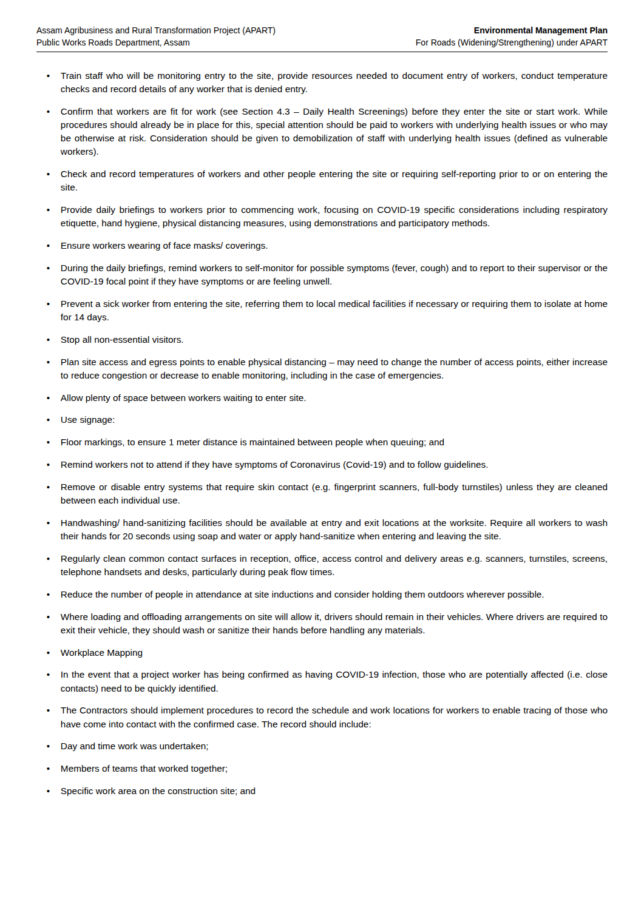Assam Agribusiness and Rural Transformation Project (APART)
Public Works Roads Department, Assam
Environmental Management Plan
For Roads (Widening/Strengthening) under APART
Train staff who will be monitoring entry to the site, provide resources needed to document entry of workers, conduct temperature checks and record details of any worker that is denied entry.
Confirm that workers are fit for work (see Section 4.3 – Daily Health Screenings) before they enter the site or start work. While procedures should already be in place for this, special attention should be paid to workers with underlying health issues or who may be otherwise at risk. Consideration should be given to demobilization of staff with underlying health issues (defined as vulnerable workers).
Check and record temperatures of workers and other people entering the site or requiring self-reporting prior to or on entering the site.
Provide daily briefings to workers prior to commencing work, focusing on COVID-19 specific considerations including respiratory etiquette, hand hygiene, physical distancing measures, using demonstrations and participatory methods.
Ensure workers wearing of face masks/ coverings.
During the daily briefings, remind workers to self-monitor for possible symptoms (fever, cough) and to report to their supervisor or the COVID-19 focal point if they have symptoms or are feeling unwell.
Prevent a sick worker from entering the site, referring them to local medical facilities if necessary or requiring them to isolate at home for 14 days.
Stop all non-essential visitors.
Plan site access and egress points to enable physical distancing – may need to change the number of access points, either increase to reduce congestion or decrease to enable monitoring, including in the case of emergencies.
Allow plenty of space between workers waiting to enter site.
Use signage:
Floor markings, to ensure 1 meter distance is maintained between people when queuing; and
Remind workers not to attend if they have symptoms of Coronavirus (Covid-19) and to follow guidelines.
Remove or disable entry systems that require skin contact (e.g. fingerprint scanners, full-body turnstiles) unless they are cleaned between each individual use.
Handwashing/ hand-sanitizing facilities should be available at entry and exit locations at the worksite. Require all workers to wash their hands for 20 seconds using soap and water or apply hand-sanitize when entering and leaving the site.
Regularly clean common contact surfaces in reception, office, access control and delivery areas e.g. scanners, turnstiles, screens, telephone handsets and desks, particularly during peak flow times.
Reduce the number of people in attendance at site inductions and consider holding them outdoors wherever possible.
Where loading and offloading arrangements on site will allow it, drivers should remain in their vehicles. Where drivers are required to exit their vehicle, they should wash or sanitize their hands before handling any materials.
Workplace Mapping
In the event that a project worker has being confirmed as having COVID-19 infection, those who are potentially affected (i.e. close contacts) need to be quickly identified.
The Contractors should implement procedures to record the schedule and work locations for workers to enable tracing of those who have come into contact with the confirmed case. The record should include:
Day and time work was undertaken;
Members of teams that worked together;
Specific work area on the construction site; and